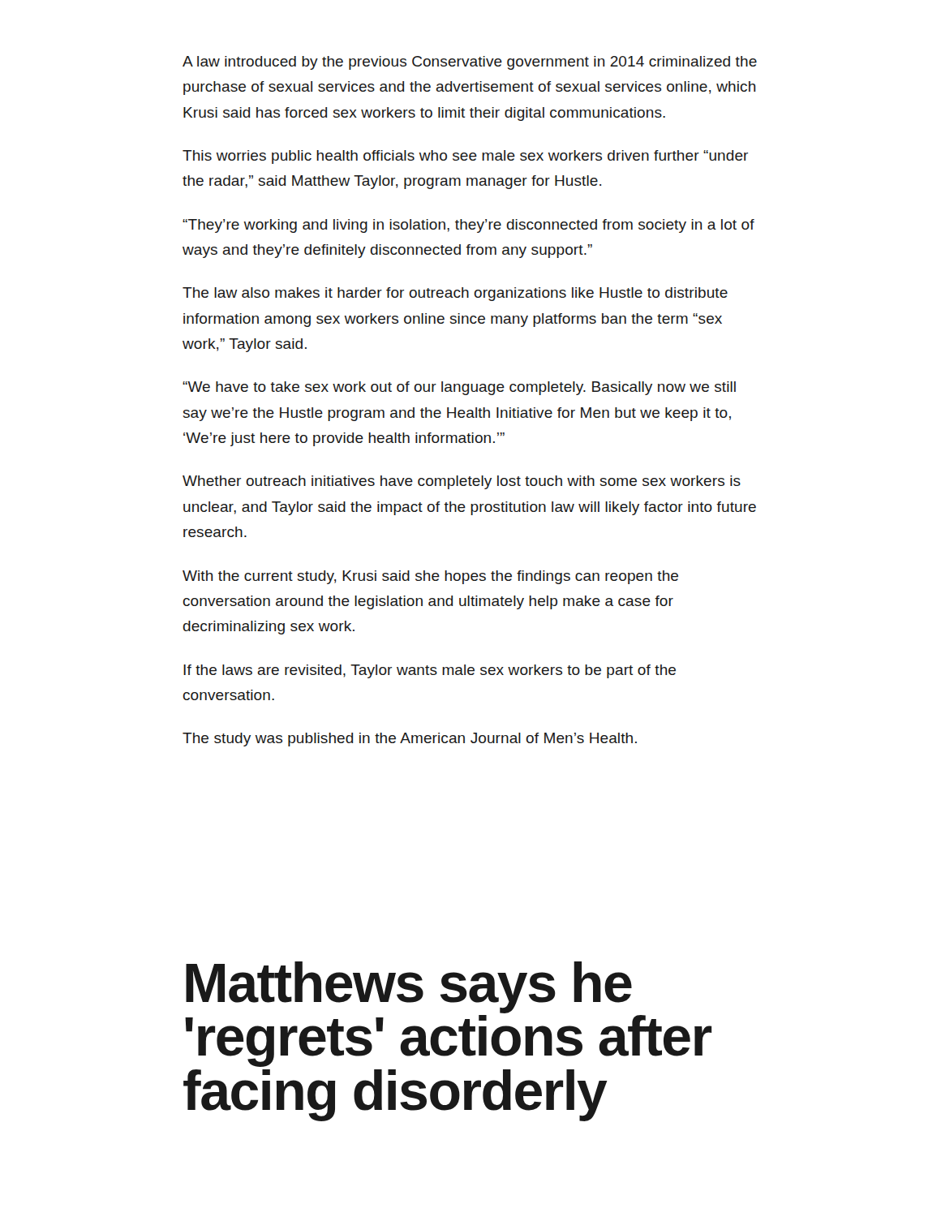A law introduced by the previous Conservative government in 2014 criminalized the purchase of sexual services and the advertisement of sexual services online, which Krusi said has forced sex workers to limit their digital communications.
This worries public health officials who see male sex workers driven further “under the radar,” said Matthew Taylor, program manager for Hustle.
“They’re working and living in isolation, they’re disconnected from society in a lot of ways and they’re definitely disconnected from any support.”
The law also makes it harder for outreach organizations like Hustle to distribute information among sex workers online since many platforms ban the term “sex work,” Taylor said.
“We have to take sex work out of our language completely. Basically now we still say we’re the Hustle program and the Health Initiative for Men but we keep it to, ‘We’re just here to provide health information.’”
Whether outreach initiatives have completely lost touch with some sex workers is unclear, and Taylor said the impact of the prostitution law will likely factor into future research.
With the current study, Krusi said she hopes the findings can reopen the conversation around the legislation and ultimately help make a case for decriminalizing sex work.
If the laws are revisited, Taylor wants male sex workers to be part of the conversation.
The study was published in the American Journal of Men’s Health.
Matthews says he 'regrets' actions after facing disorderly